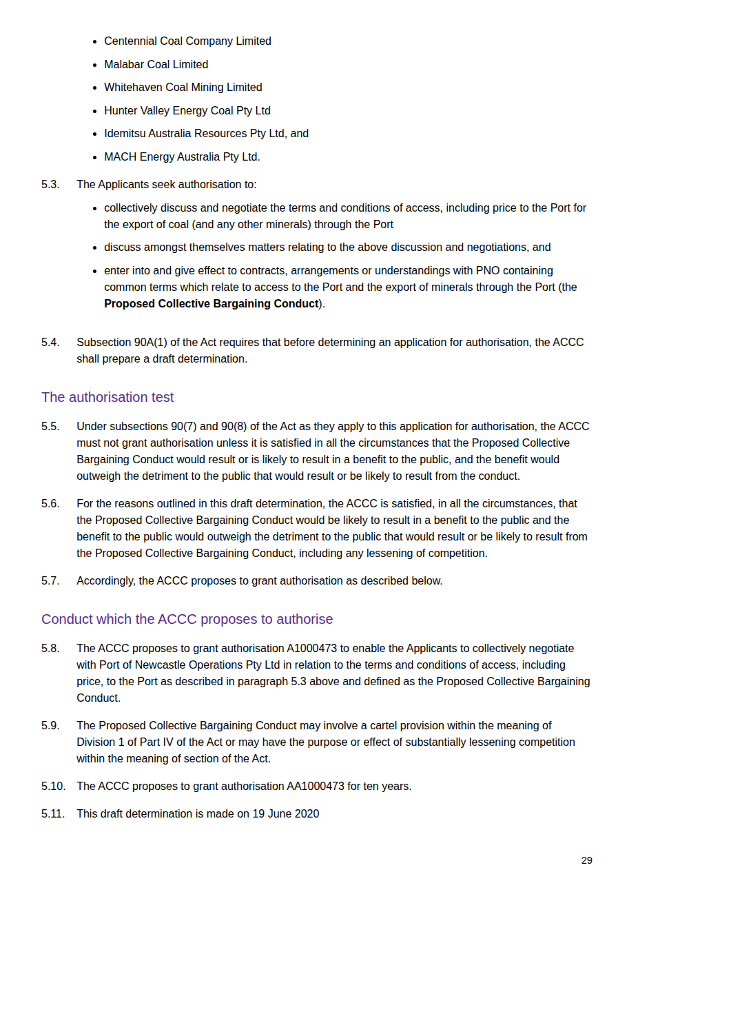Centennial Coal Company Limited
Malabar Coal Limited
Whitehaven Coal Mining Limited
Hunter Valley Energy Coal Pty Ltd
Idemitsu Australia Resources Pty Ltd, and
MACH Energy Australia Pty Ltd.
5.3.
The Applicants seek authorisation to:
collectively discuss and negotiate the terms and conditions of access, including price to the Port for the export of coal (and any other minerals) through the Port
discuss amongst themselves matters relating to the above discussion and negotiations, and
enter into and give effect to contracts, arrangements or understandings with PNO containing common terms which relate to access to the Port and the export of minerals through the Port (the Proposed Collective Bargaining Conduct).
5.4.
Subsection 90A(1) of the Act requires that before determining an application for authorisation, the ACCC shall prepare a draft determination.
The authorisation test
5.5.
Under subsections 90(7) and 90(8) of the Act as they apply to this application for authorisation, the ACCC must not grant authorisation unless it is satisfied in all the circumstances that the Proposed Collective Bargaining Conduct would result or is likely to result in a benefit to the public, and the benefit would outweigh the detriment to the public that would result or be likely to result from the conduct.
5.6.
For the reasons outlined in this draft determination, the ACCC is satisfied, in all the circumstances, that the Proposed Collective Bargaining Conduct would be likely to result in a benefit to the public and the benefit to the public would outweigh the detriment to the public that would result or be likely to result from the Proposed Collective Bargaining Conduct, including any lessening of competition.
5.7.
Accordingly, the ACCC proposes to grant authorisation as described below.
Conduct which the ACCC proposes to authorise
5.8.
The ACCC proposes to grant authorisation A1000473 to enable the Applicants to collectively negotiate with Port of Newcastle Operations Pty Ltd in relation to the terms and conditions of access, including price, to the Port as described in paragraph 5.3 above and defined as the Proposed Collective Bargaining Conduct.
5.9.
The Proposed Collective Bargaining Conduct may involve a cartel provision within the meaning of Division 1 of Part IV of the Act or may have the purpose or effect of substantially lessening competition within the meaning of section of the Act.
5.10.
The ACCC proposes to grant authorisation AA1000473 for ten years.
5.11.
This draft determination is made on 19 June 2020
29